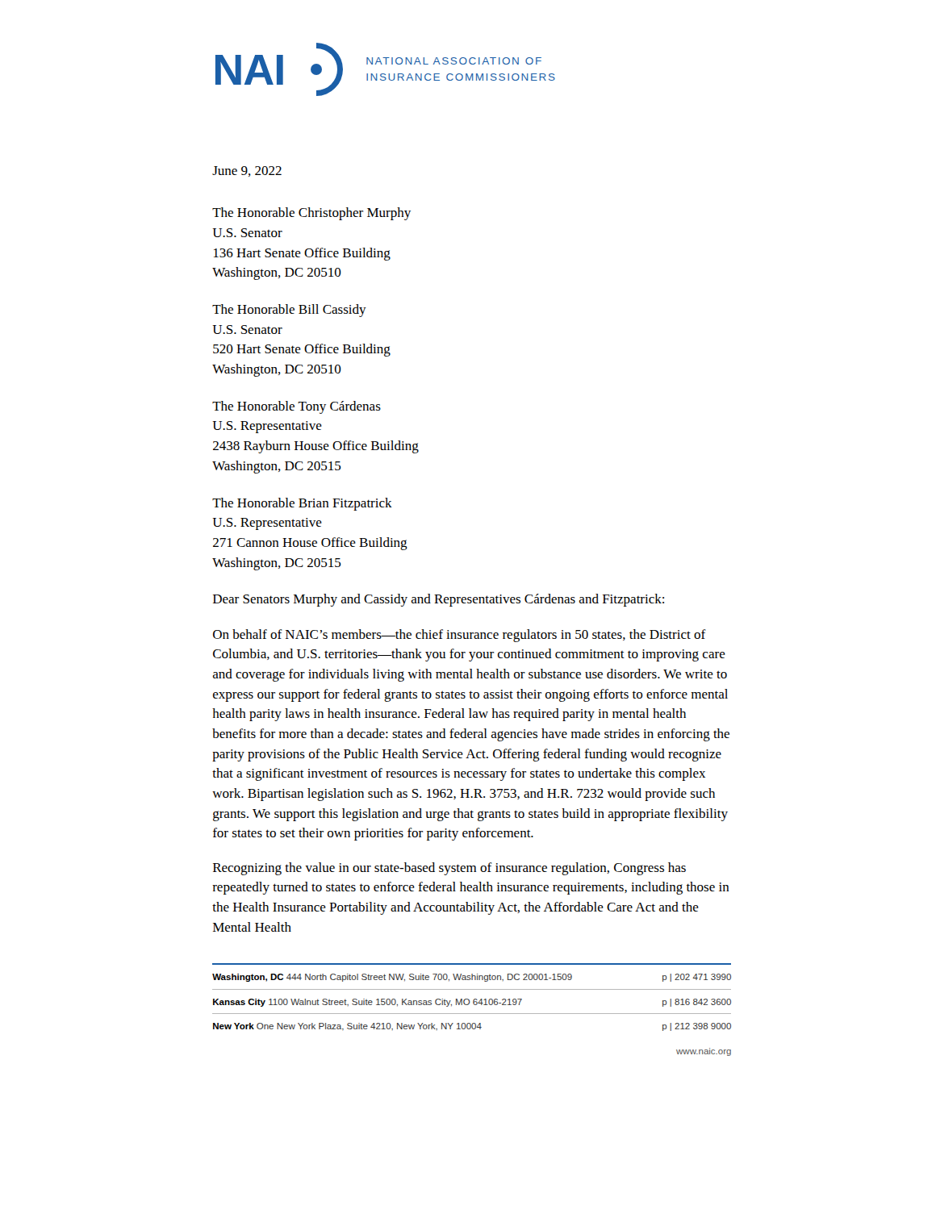NAI
National Association of
Insurance Commissioners
June 9, 2022
The Honorable Christopher Murphy
U.S. Senator
136 Hart Senate Office Building
Washington, DC 20510
The Honorable Bill Cassidy
U.S. Senator
520 Hart Senate Office Building
Washington, DC 20510
The Honorable Tony Cárdenas
U.S. Representative
2438 Rayburn House Office Building
Washington, DC 20515
The Honorable Brian Fitzpatrick
U.S. Representative
271 Cannon House Office Building
Washington, DC 20515
Dear Senators Murphy and Cassidy and Representatives Cárdenas and Fitzpatrick:
On behalf of NAIC’s members—the chief insurance regulators in 50 states, the District of Columbia, and U.S. territories—thank you for your continued commitment to improving care and coverage for individuals living with mental health or substance use disorders. We write to express our support for federal grants to states to assist their ongoing efforts to enforce mental health parity laws in health insurance. Federal law has required parity in mental health benefits for more than a decade: states and federal agencies have made strides in enforcing the parity provisions of the Public Health Service Act. Offering federal funding would recognize that a significant investment of resources is necessary for states to undertake this complex work. Bipartisan legislation such as S. 1962, H.R. 3753, and H.R. 7232 would provide such grants. We support this legislation and urge that grants to states build in appropriate flexibility for states to set their own priorities for parity enforcement.
Recognizing the value in our state-based system of insurance regulation, Congress has repeatedly turned to states to enforce federal health insurance requirements, including those in the Health Insurance Portability and Accountability Act, the Affordable Care Act and the Mental Health
Washington, DC 444 North Capitol Street NW, Suite 700, Washington, DC 20001-1509 p | 202 471 3990
Kansas City 1100 Walnut Street, Suite 1500, Kansas City, MO 64106-2197 p | 816 842 3600
New York One New York Plaza, Suite 4210, New York, NY 10004 p | 212 398 9000
www.naic.org